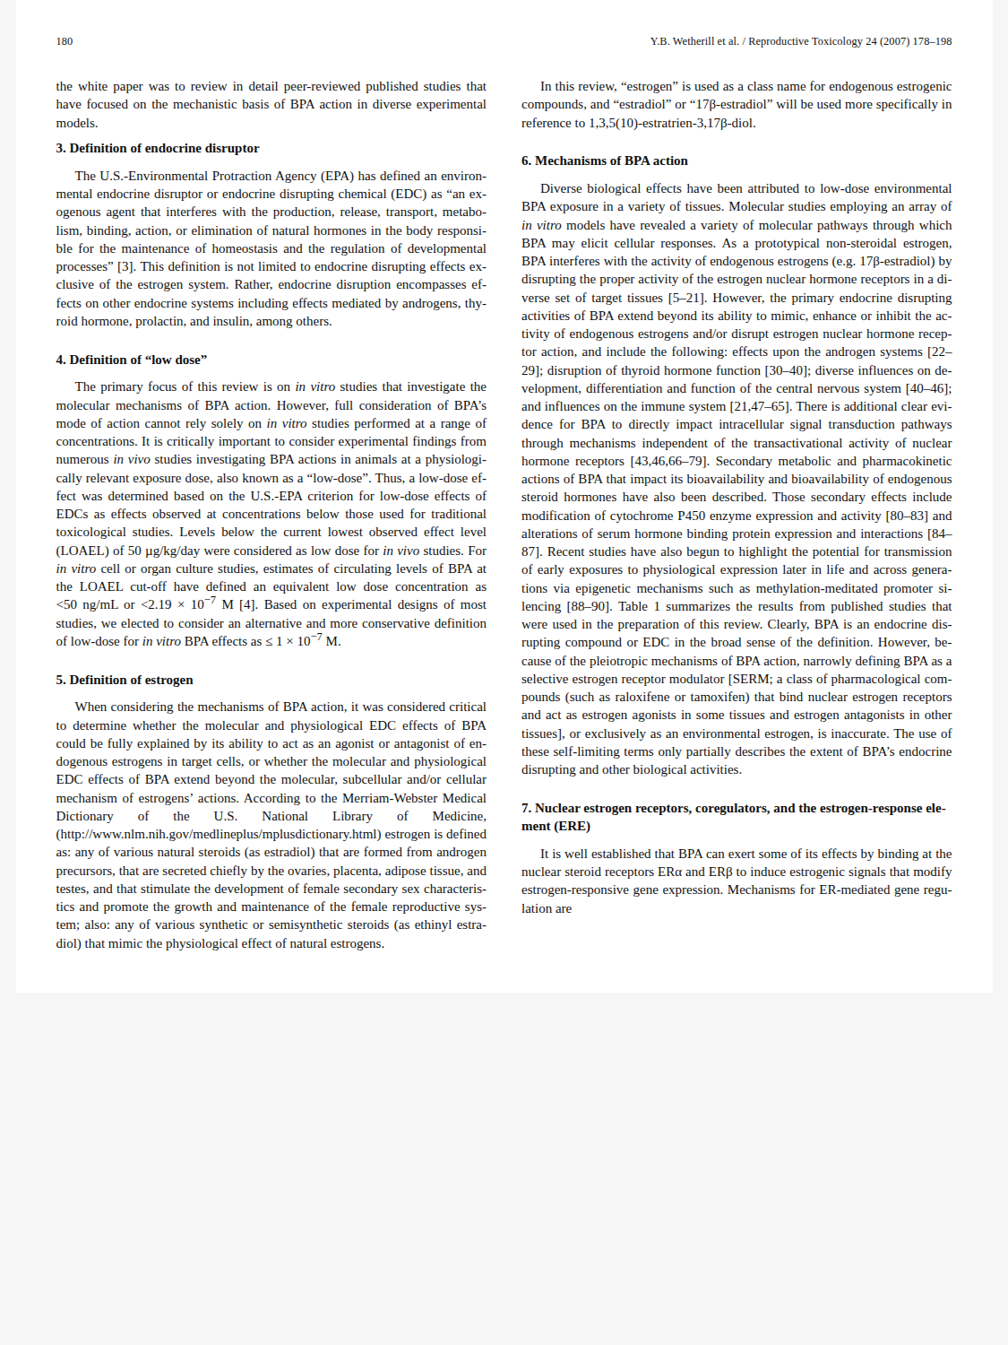180 Y.B. Wetherill et al. / Reproductive Toxicology 24 (2007) 178–198
the white paper was to review in detail peer-reviewed published studies that have focused on the mechanistic basis of BPA action in diverse experimental models.
3. Definition of endocrine disruptor
The U.S.-Environmental Protraction Agency (EPA) has defined an environmental endocrine disruptor or endocrine disrupting chemical (EDC) as “an exogenous agent that interferes with the production, release, transport, metabolism, binding, action, or elimination of natural hormones in the body responsible for the maintenance of homeostasis and the regulation of developmental processes” [3]. This definition is not limited to endocrine disrupting effects exclusive of the estrogen system. Rather, endocrine disruption encompasses effects on other endocrine systems including effects mediated by androgens, thyroid hormone, prolactin, and insulin, among others.
4. Definition of “low dose”
The primary focus of this review is on in vitro studies that investigate the molecular mechanisms of BPA action. However, full consideration of BPA’s mode of action cannot rely solely on in vitro studies performed at a range of concentrations. It is critically important to consider experimental findings from numerous in vivo studies investigating BPA actions in animals at a physiologically relevant exposure dose, also known as a “low-dose”. Thus, a low-dose effect was determined based on the U.S.-EPA criterion for low-dose effects of EDCs as effects observed at concentrations below those used for traditional toxicological studies. Levels below the current lowest observed effect level (LOAEL) of 50 µg/kg/day were considered as low dose for in vivo studies. For in vitro cell or organ culture studies, estimates of circulating levels of BPA at the LOAEL cut-off have defined an equivalent low dose concentration as <50 ng/mL or <2.19 × 10−7 M [4]. Based on experimental designs of most studies, we elected to consider an alternative and more conservative definition of low-dose for in vitro BPA effects as ≤ 1 × 10−7 M.
5. Definition of estrogen
When considering the mechanisms of BPA action, it was considered critical to determine whether the molecular and physiological EDC effects of BPA could be fully explained by its ability to act as an agonist or antagonist of endogenous estrogens in target cells, or whether the molecular and physiological EDC effects of BPA extend beyond the molecular, subcellular and/or cellular mechanism of estrogens’ actions. According to the Merriam-Webster Medical Dictionary of the U.S. National Library of Medicine, (http://www.nlm.nih.gov/medlineplus/mplusdictionary.html) estrogen is defined as: any of various natural steroids (as estradiol) that are formed from androgen precursors, that are secreted chiefly by the ovaries, placenta, adipose tissue, and testes, and that stimulate the development of female secondary sex characteristics and promote the growth and maintenance of the female reproductive system; also: any of various synthetic or semisynthetic steroids (as ethinyl estradiol) that mimic the physiological effect of natural estrogens.
In this review, “estrogen” is used as a class name for endogenous estrogenic compounds, and “estradiol” or “17β-estradiol” will be used more specifically in reference to 1,3,5(10)-estratrien-3,17β-diol.
6. Mechanisms of BPA action
Diverse biological effects have been attributed to low-dose environmental BPA exposure in a variety of tissues. Molecular studies employing an array of in vitro models have revealed a variety of molecular pathways through which BPA may elicit cellular responses. As a prototypical non-steroidal estrogen, BPA interferes with the activity of endogenous estrogens (e.g. 17β-estradiol) by disrupting the proper activity of the estrogen nuclear hormone receptors in a diverse set of target tissues [5–21]. However, the primary endocrine disrupting activities of BPA extend beyond its ability to mimic, enhance or inhibit the activity of endogenous estrogens and/or disrupt estrogen nuclear hormone receptor action, and include the following: effects upon the androgen systems [22–29]; disruption of thyroid hormone function [30–40]; diverse influences on development, differentiation and function of the central nervous system [40–46]; and influences on the immune system [21,47–65]. There is additional clear evidence for BPA to directly impact intracellular signal transduction pathways through mechanisms independent of the transactivational activity of nuclear hormone receptors [43,46,66–79]. Secondary metabolic and pharmacokinetic actions of BPA that impact its bioavailability and bioavailability of endogenous steroid hormones have also been described. Those secondary effects include modification of cytochrome P450 enzyme expression and activity [80–83] and alterations of serum hormone binding protein expression and interactions [84–87]. Recent studies have also begun to highlight the potential for transmission of early exposures to physiological expression later in life and across generations via epigenetic mechanisms such as methylation-meditated promoter silencing [88–90]. Table 1 summarizes the results from published studies that were used in the preparation of this review. Clearly, BPA is an endocrine disrupting compound or EDC in the broad sense of the definition. However, because of the pleiotropic mechanisms of BPA action, narrowly defining BPA as a selective estrogen receptor modulator [SERM; a class of pharmacological compounds (such as raloxifene or tamoxifen) that bind nuclear estrogen receptors and act as estrogen agonists in some tissues and estrogen antagonists in other tissues], or exclusively as an environmental estrogen, is inaccurate. The use of these self-limiting terms only partially describes the extent of BPA’s endocrine disrupting and other biological activities.
7. Nuclear estrogen receptors, coregulators, and the estrogen-response element (ERE)
It is well established that BPA can exert some of its effects by binding at the nuclear steroid receptors ERα and ERβ to induce estrogenic signals that modify estrogen-responsive gene expression. Mechanisms for ER-mediated gene regulation are